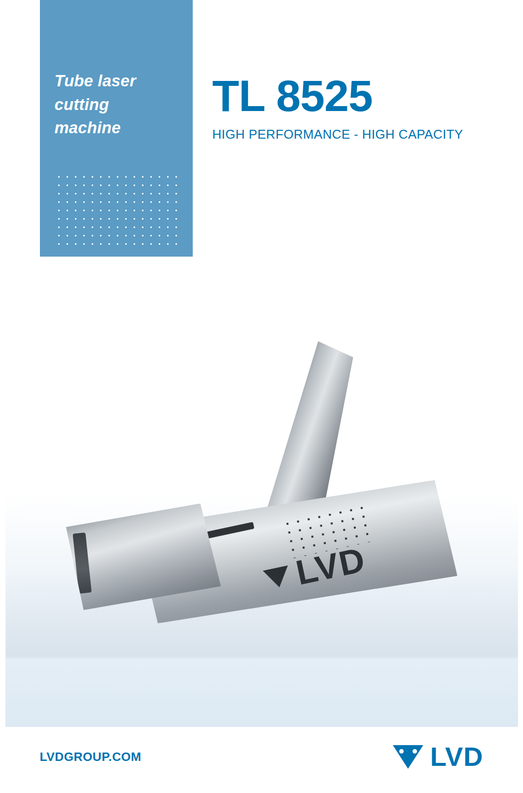Tube laser
cutting
machine
TL 8525
High performance - High capacity
LVD
LVDGROUP.COM
LVD